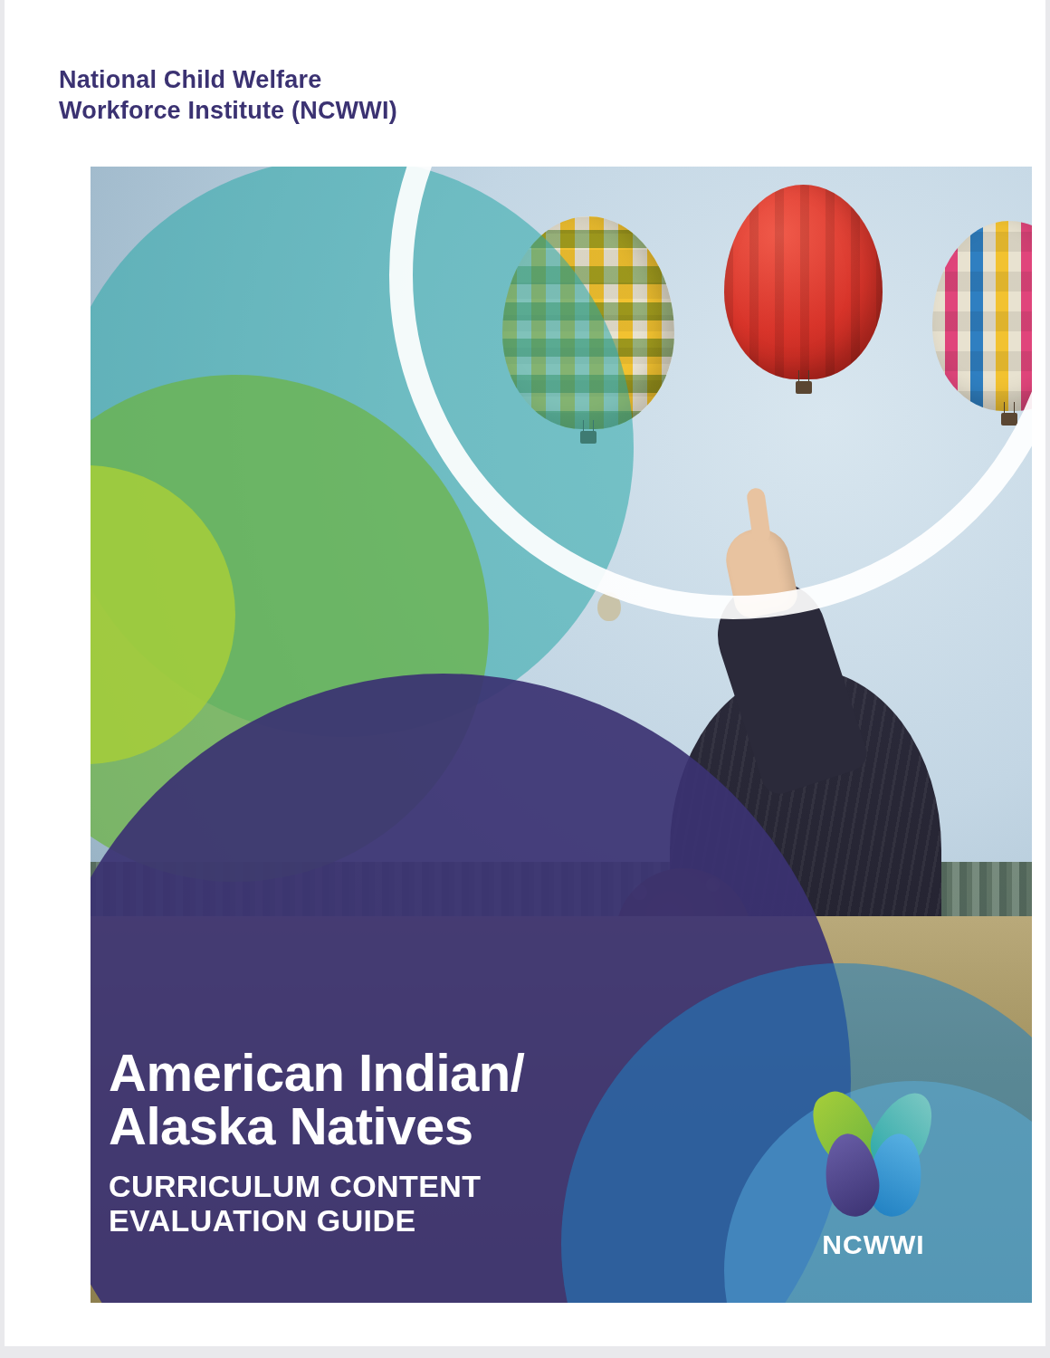National Child Welfare
Workforce Institute (NCWWI)
Cover artwork
American Indian/
Alaska Natives
CURRICULUM CONTENT
EVALUATION GUIDE
NCWWI